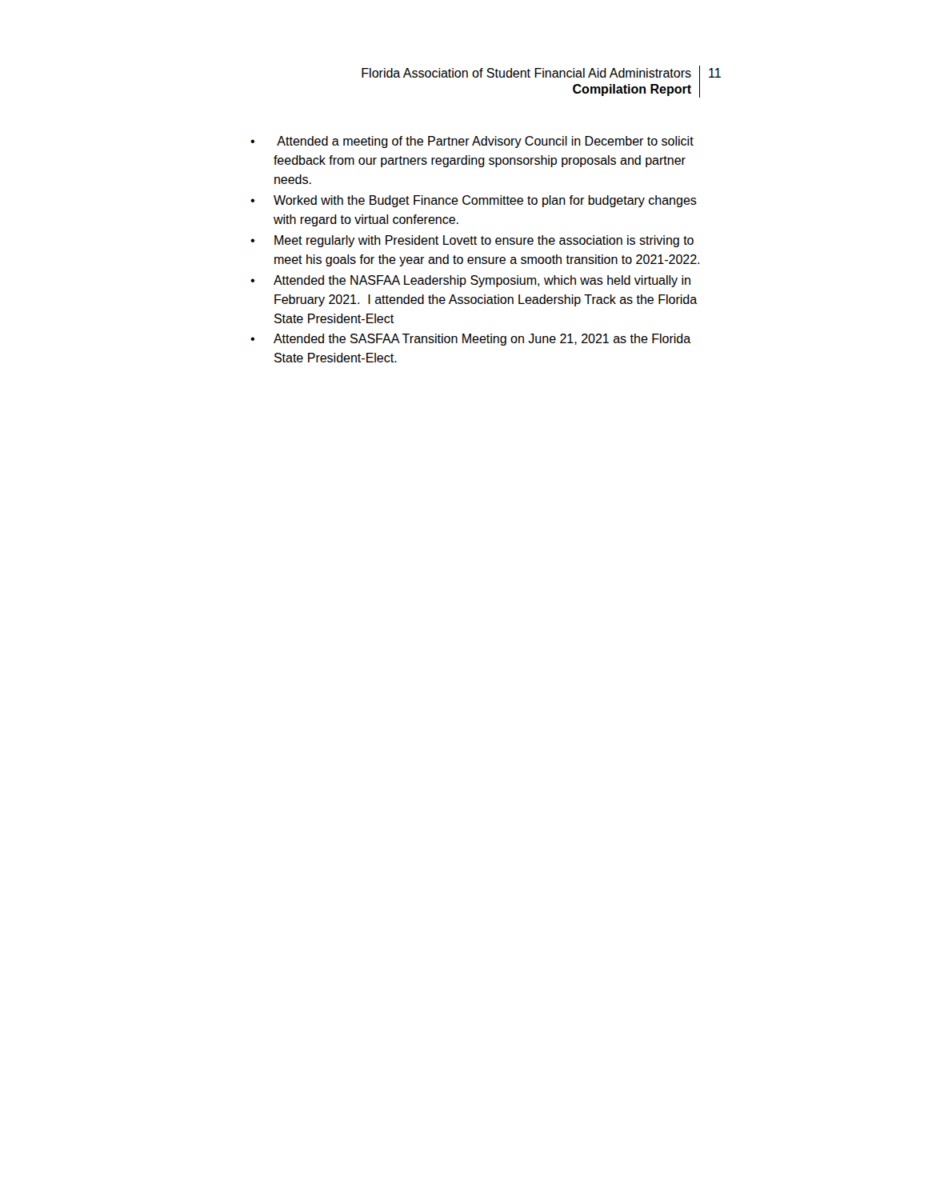Florida Association of Student Financial Aid Administrators
Compilation Report
11
Attended a meeting of the Partner Advisory Council in December to solicit feedback from our partners regarding sponsorship proposals and partner needs.
Worked with the Budget Finance Committee to plan for budgetary changes with regard to virtual conference.
Meet regularly with President Lovett to ensure the association is striving to meet his goals for the year and to ensure a smooth transition to 2021-2022.
Attended the NASFAA Leadership Symposium, which was held virtually in February 2021. I attended the Association Leadership Track as the Florida State President-Elect
Attended the SASFAA Transition Meeting on June 21, 2021 as the Florida State President-Elect.